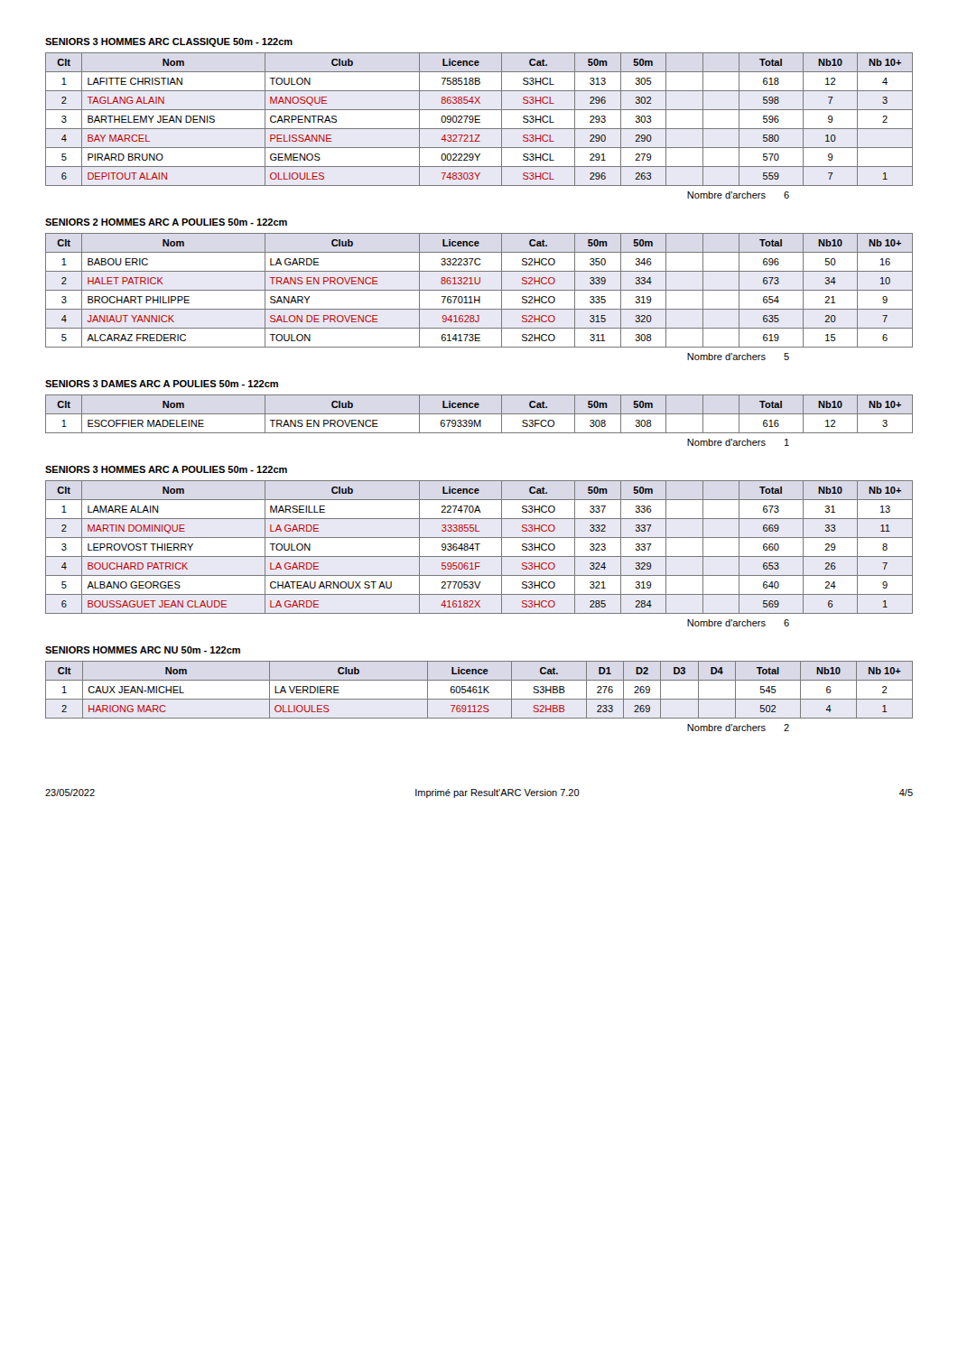SENIORS 3 HOMMES ARC CLASSIQUE 50m - 122cm
| Clt | Nom | Club | Licence | Cat. | 50m | 50m | | | Total | Nb10 | Nb 10+ |
| --- | --- | --- | --- | --- | --- | --- | --- | --- | --- | --- | --- |
| 1 | LAFITTE CHRISTIAN | TOULON | 758518B | S3HCL | 313 | 305 | | | 618 | 12 | 4 |
| 2 | TAGLANG ALAIN | MANOSQUE | 863854X | S3HCL | 296 | 302 | | | 598 | 7 | 3 |
| 3 | BARTHELEMY JEAN DENIS | CARPENTRAS | 090279E | S3HCL | 293 | 303 | | | 596 | 9 | 2 |
| 4 | BAY MARCEL | PELISSANNE | 432721Z | S3HCL | 290 | 290 | | | 580 | 10 | |
| 5 | PIRARD BRUNO | GEMENOS | 002229Y | S3HCL | 291 | 279 | | | 570 | 9 | |
| 6 | DEPITOUT ALAIN | OLLIOULES | 748303Y | S3HCL | 296 | 263 | | | 559 | 7 | 1 |
Nombre d'archers 6
SENIORS 2 HOMMES ARC A POULIES 50m - 122cm
| Clt | Nom | Club | Licence | Cat. | 50m | 50m | | | Total | Nb10 | Nb 10+ |
| --- | --- | --- | --- | --- | --- | --- | --- | --- | --- | --- | --- |
| 1 | BABOU ERIC | LA GARDE | 332237C | S2HCO | 350 | 346 | | | 696 | 50 | 16 |
| 2 | HALET PATRICK | TRANS EN PROVENCE | 861321U | S2HCO | 339 | 334 | | | 673 | 34 | 10 |
| 3 | BROCHART PHILIPPE | SANARY | 767011H | S2HCO | 335 | 319 | | | 654 | 21 | 9 |
| 4 | JANIAUT YANNICK | SALON DE PROVENCE | 941628J | S2HCO | 315 | 320 | | | 635 | 20 | 7 |
| 5 | ALCARAZ FREDERIC | TOULON | 614173E | S2HCO | 311 | 308 | | | 619 | 15 | 6 |
Nombre d'archers 5
SENIORS 3 DAMES ARC A POULIES 50m - 122cm
| Clt | Nom | Club | Licence | Cat. | 50m | 50m | | | Total | Nb10 | Nb 10+ |
| --- | --- | --- | --- | --- | --- | --- | --- | --- | --- | --- | --- |
| 1 | ESCOFFIER MADELEINE | TRANS EN PROVENCE | 679339M | S3FCO | 308 | 308 | | | 616 | 12 | 3 |
Nombre d'archers 1
SENIORS 3 HOMMES ARC A POULIES 50m - 122cm
| Clt | Nom | Club | Licence | Cat. | 50m | 50m | | | Total | Nb10 | Nb 10+ |
| --- | --- | --- | --- | --- | --- | --- | --- | --- | --- | --- | --- |
| 1 | LAMARE ALAIN | MARSEILLE | 227470A | S3HCO | 337 | 336 | | | 673 | 31 | 13 |
| 2 | MARTIN DOMINIQUE | LA GARDE | 333855L | S3HCO | 332 | 337 | | | 669 | 33 | 11 |
| 3 | LEPROVOST THIERRY | TOULON | 936484T | S3HCO | 323 | 337 | | | 660 | 29 | 8 |
| 4 | BOUCHARD PATRICK | LA GARDE | 595061F | S3HCO | 324 | 329 | | | 653 | 26 | 7 |
| 5 | ALBANO GEORGES | CHATEAU ARNOUX ST AU | 277053V | S3HCO | 321 | 319 | | | 640 | 24 | 9 |
| 6 | BOUSSAGUET JEAN CLAUDE | LA GARDE | 416182X | S3HCO | 285 | 284 | | | 569 | 6 | 1 |
Nombre d'archers 6
SENIORS HOMMES ARC NU 50m - 122cm
| Clt | Nom | Club | Licence | Cat. | D1 | D2 | D3 | D4 | Total | Nb10 | Nb 10+ |
| --- | --- | --- | --- | --- | --- | --- | --- | --- | --- | --- | --- |
| 1 | CAUX JEAN-MICHEL | LA VERDIERE | 605461K | S3HBB | 276 | 269 | | | 545 | 6 | 2 |
| 2 | HARIONG MARC | OLLIOULES | 769112S | S2HBB | 233 | 269 | | | 502 | 4 | 1 |
Nombre d'archers 2
23/05/2022 Imprimé par Result'ARC Version 7.20 4/5